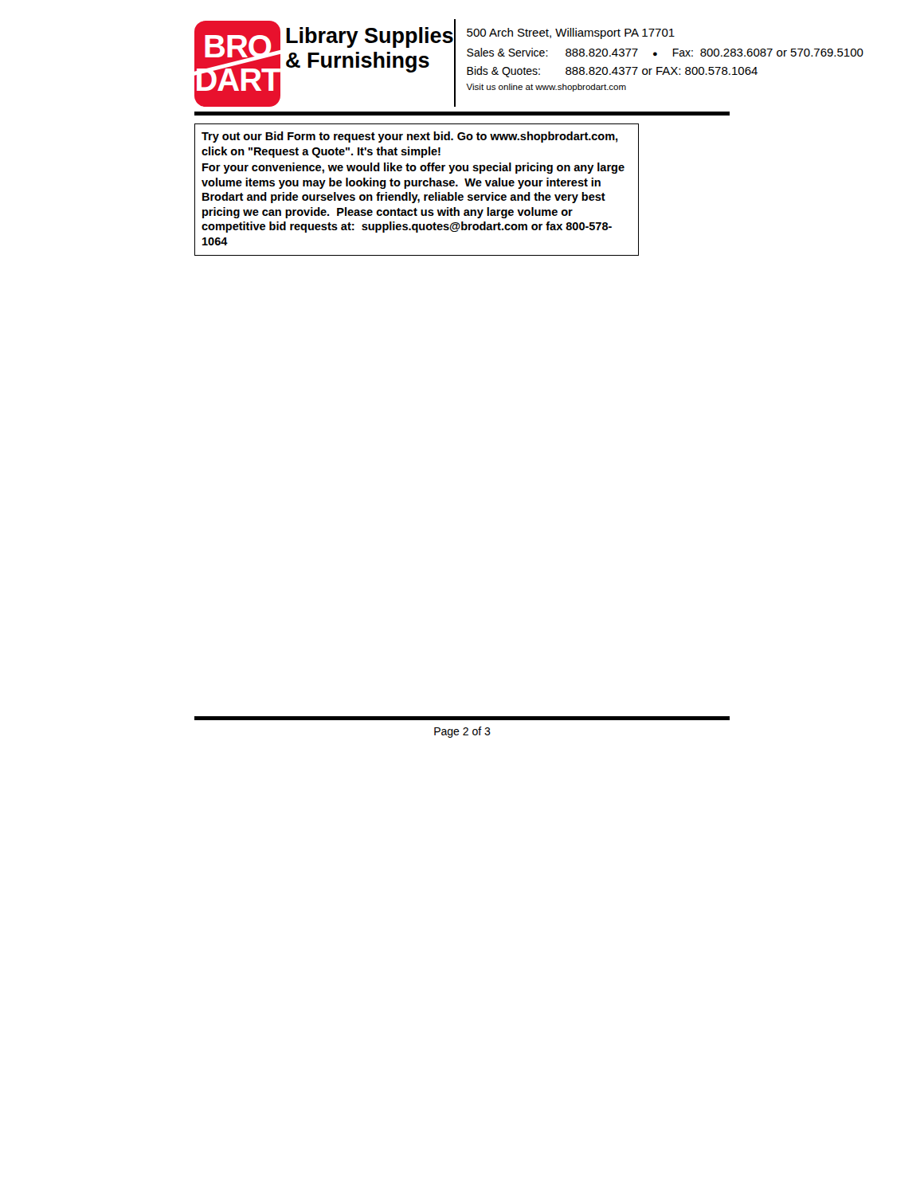BRO
DART
Library Supplies
& Furnishings
500 Arch Street, Williamsport PA 17701
Sales & Service: 888.820.4377 ● Fax: 800.283.6087 or 570.769.5100
Bids & Quotes: 888.820.4377 or FAX: 800.578.1064
Visit us online at www.shopbrodart.com
Try out our Bid Form to request your next bid. Go to www.shopbrodart.com, click on "Request a Quote". It's that simple!
For your convenience, we would like to offer you special pricing on any large volume items you may be looking to purchase. We value your interest in Brodart and pride ourselves on friendly, reliable service and the very best pricing we can provide. Please contact us with any large volume or competitive bid requests at: supplies.quotes@brodart.com or fax 800-578-1064
Page 2 of 3